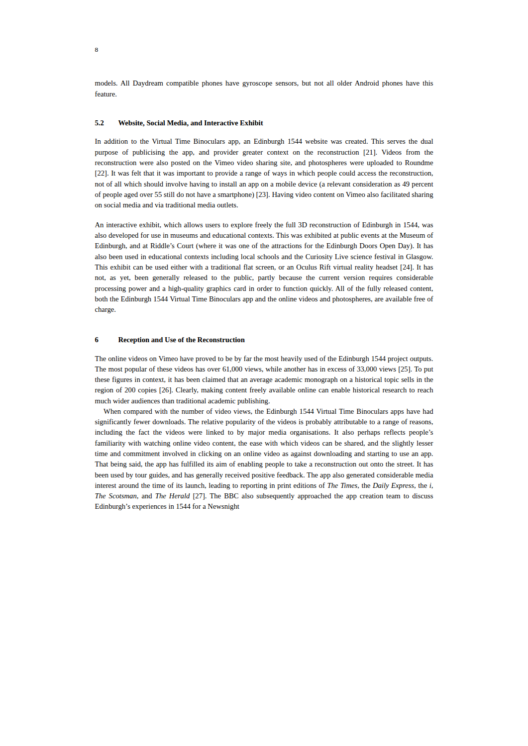8
models. All Daydream compatible phones have gyroscope sensors, but not all older Android phones have this feature.
5.2 Website, Social Media, and Interactive Exhibit
In addition to the Virtual Time Binoculars app, an Edinburgh 1544 website was created. This serves the dual purpose of publicising the app, and provider greater context on the reconstruction [21]. Videos from the reconstruction were also posted on the Vimeo video sharing site, and photospheres were uploaded to Roundme [22]. It was felt that it was important to provide a range of ways in which people could access the reconstruction, not of all which should involve having to install an app on a mobile device (a relevant consideration as 49 percent of people aged over 55 still do not have a smartphone) [23]. Having video content on Vimeo also facilitated sharing on social media and via traditional media outlets.
An interactive exhibit, which allows users to explore freely the full 3D reconstruction of Edinburgh in 1544, was also developed for use in museums and educational contexts. This was exhibited at public events at the Museum of Edinburgh, and at Riddle’s Court (where it was one of the attractions for the Edinburgh Doors Open Day). It has also been used in educational contexts including local schools and the Curiosity Live science festival in Glasgow. This exhibit can be used either with a traditional flat screen, or an Oculus Rift virtual reality headset [24]. It has not, as yet, been generally released to the public, partly because the current version requires considerable processing power and a high-quality graphics card in order to function quickly. All of the fully released content, both the Edinburgh 1544 Virtual Time Binoculars app and the online videos and photospheres, are available free of charge.
6 Reception and Use of the Reconstruction
The online videos on Vimeo have proved to be by far the most heavily used of the Edinburgh 1544 project outputs. The most popular of these videos has over 61,000 views, while another has in excess of 33,000 views [25]. To put these figures in context, it has been claimed that an average academic monograph on a historical topic sells in the region of 200 copies [26]. Clearly, making content freely available online can enable historical research to reach much wider audiences than traditional academic publishing.
When compared with the number of video views, the Edinburgh 1544 Virtual Time Binoculars apps have had significantly fewer downloads. The relative popularity of the videos is probably attributable to a range of reasons, including the fact the videos were linked to by major media organisations. It also perhaps reflects people’s familiarity with watching online video content, the ease with which videos can be shared, and the slightly lesser time and commitment involved in clicking on an online video as against downloading and starting to use an app. That being said, the app has fulfilled its aim of enabling people to take a reconstruction out onto the street. It has been used by tour guides, and has generally received positive feedback. The app also generated considerable media interest around the time of its launch, leading to reporting in print editions of The Times, the Daily Express, the i, The Scotsman, and The Herald [27]. The BBC also subsequently approached the app creation team to discuss Edinburgh’s experiences in 1544 for a Newsnight